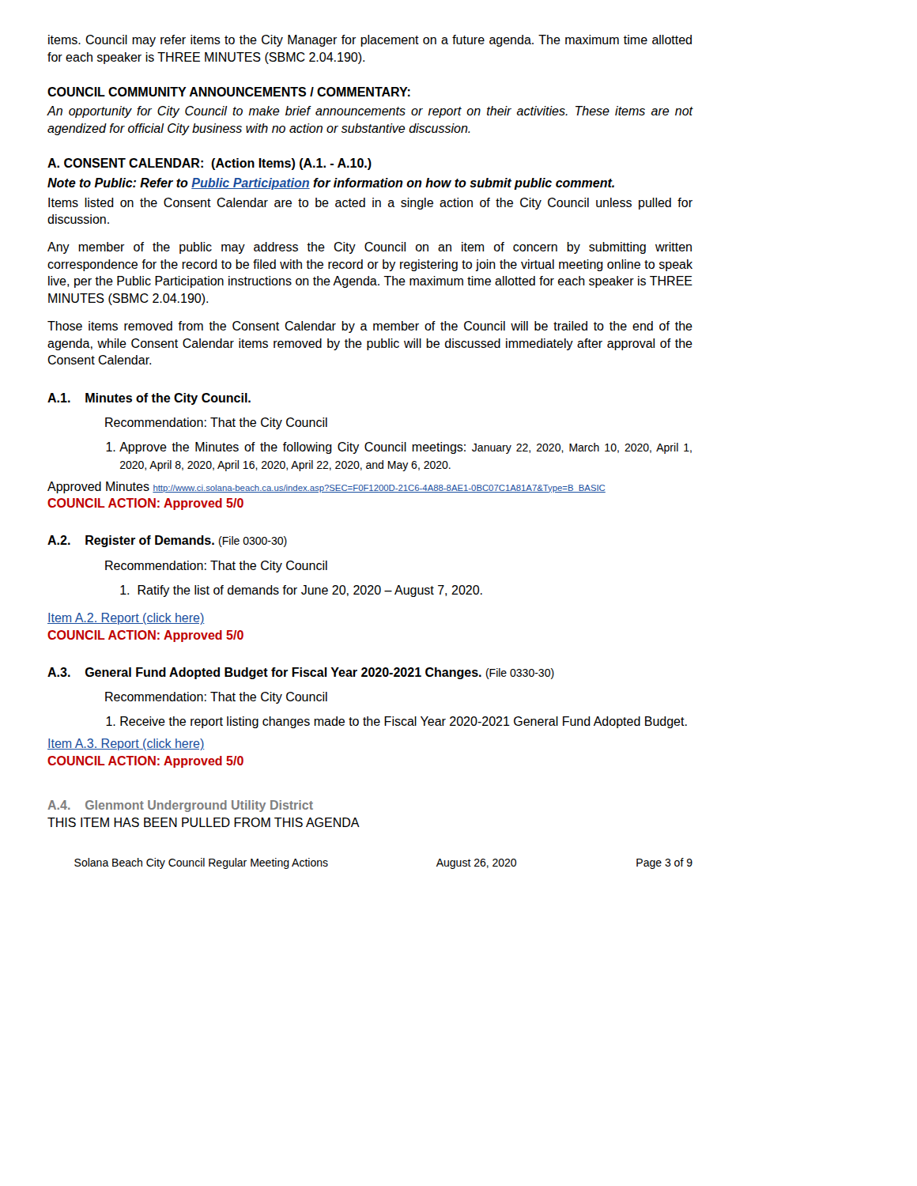items. Council may refer items to the City Manager for placement on a future agenda. The maximum time allotted for each speaker is THREE MINUTES (SBMC 2.04.190).
COUNCIL COMMUNITY ANNOUNCEMENTS / COMMENTARY:
An opportunity for City Council to make brief announcements or report on their activities. These items are not agendized for official City business with no action or substantive discussion.
A. CONSENT CALENDAR: (Action Items) (A.1. - A.10.)
Note to Public: Refer to Public Participation for information on how to submit public comment.
Items listed on the Consent Calendar are to be acted in a single action of the City Council unless pulled for discussion.
Any member of the public may address the City Council on an item of concern by submitting written correspondence for the record to be filed with the record or by registering to join the virtual meeting online to speak live, per the Public Participation instructions on the Agenda. The maximum time allotted for each speaker is THREE MINUTES (SBMC 2.04.190).
Those items removed from the Consent Calendar by a member of the Council will be trailed to the end of the agenda, while Consent Calendar items removed by the public will be discussed immediately after approval of the Consent Calendar.
A.1. Minutes of the City Council.
Recommendation: That the City Council
Approve the Minutes of the following City Council meetings: January 22, 2020, March 10, 2020, April 1, 2020, April 8, 2020, April 16, 2020, April 22, 2020, and May 6, 2020.
Approved Minutes http://www.ci.solana-beach.ca.us/index.asp?SEC=F0F1200D-21C6-4A88-8AE1-0BC07C1A81A7&Type=B_BASIC
COUNCIL ACTION: Approved 5/0
A.2. Register of Demands. (File 0300-30)
Recommendation: That the City Council
1. Ratify the list of demands for June 20, 2020 – August 7, 2020.
Item A.2. Report (click here)
COUNCIL ACTION: Approved 5/0
A.3. General Fund Adopted Budget for Fiscal Year 2020-2021 Changes. (File 0330-30)
Recommendation: That the City Council
Receive the report listing changes made to the Fiscal Year 2020-2021 General Fund Adopted Budget.
Item A.3. Report (click here)
COUNCIL ACTION: Approved 5/0
A.4. Glenmont Underground Utility District
THIS ITEM HAS BEEN PULLED FROM THIS AGENDA
Solana Beach City Council Regular Meeting Actions August 26, 2020 Page 3 of 9